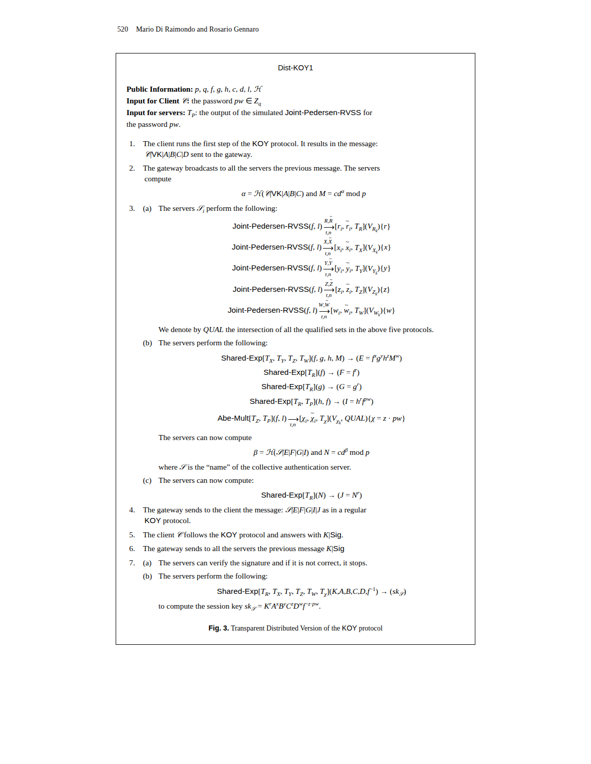520 Mario Di Raimondo and Rosario Gennaro
Dist-KOY1
Public Information: p, q, f, g, h, c, d, l, ℋ
Input for Client 𝒞: the password pw ∈ Zq
Input for servers: TP: the output of the simulated Joint-Pedersen-RVSS for
the password pw.
The client runs the first step of the KOY protocol. It results in the message:
𝒞|VK|A|B|C|D sent to the gateway.
The gateway broadcasts to all the servers the previous message. The servers
compute
α = ℋ(𝒞|VK|A|B|C) and M = cdα mod p
The servers 𝒮i perform the following:
Joint-Pedersen-RVSS(f, l)R,~R⟶t,n[ri, ~ri, TR](VRk){r} Joint-Pedersen-RVSS(f, l)X,~X⟶t,n[xi, ~xi, TX](VXk){x} Joint-Pedersen-RVSS(f, l)Y,~Y⟶t,n[yi, ~yi, TY](VYk){y} Joint-Pedersen-RVSS(f, l)Z,~Z⟶t,n[zi, ~zi, TZ](VZk){z} Joint-Pedersen-RVSS(f, l)W,~W⟶t,n[wi, ~wi, TW](VWk){w}
We denote by QUAL the intersection of all the qualified sets in the above five protocols.
The servers perform the following:
Shared-Exp[TX, TY, TZ, TW](f, g, h, M) → (E = fxgyhzMw) Shared-Exp[TR](f) → (F = fr) Shared-Exp[TR](g) → (G = gr) Shared-Exp[TR, TP](h, f) → (I = hrfpw) Abe-Mult[TZ, TP](f, l) ⟶t,n[χi, ~χi, Tχ](Vχk, QUAL){χ = z · pw}
The servers can now compute
β = ℋ(𝒮|E|F|G|I) and N = cdβ mod p
where 𝒮 is the “name” of the collective authentication server.
The servers can now compute:
Shared-Exp[TR](N) → (J = Nr)
The gateway sends to the client the message: 𝒮|E|F|G|I|J as in a regular
KOY protocol.
The client 𝒞 follows the KOY protocol and answers with K|Sig.
The gateway sends to all the servers the previous message K|Sig
The servers can verify the signature and if it is not correct, it stops.
The servers perform the following:
Shared-Exp[TR, TX, TY, TZ, TW, Tχ](K,A,B,C,D,f−1) → (sk𝒮)
to compute the session key sk𝒮 = KrAxByCzDwf−z·pw.
Fig. 3. Transparent Distributed Version of the KOY protocol